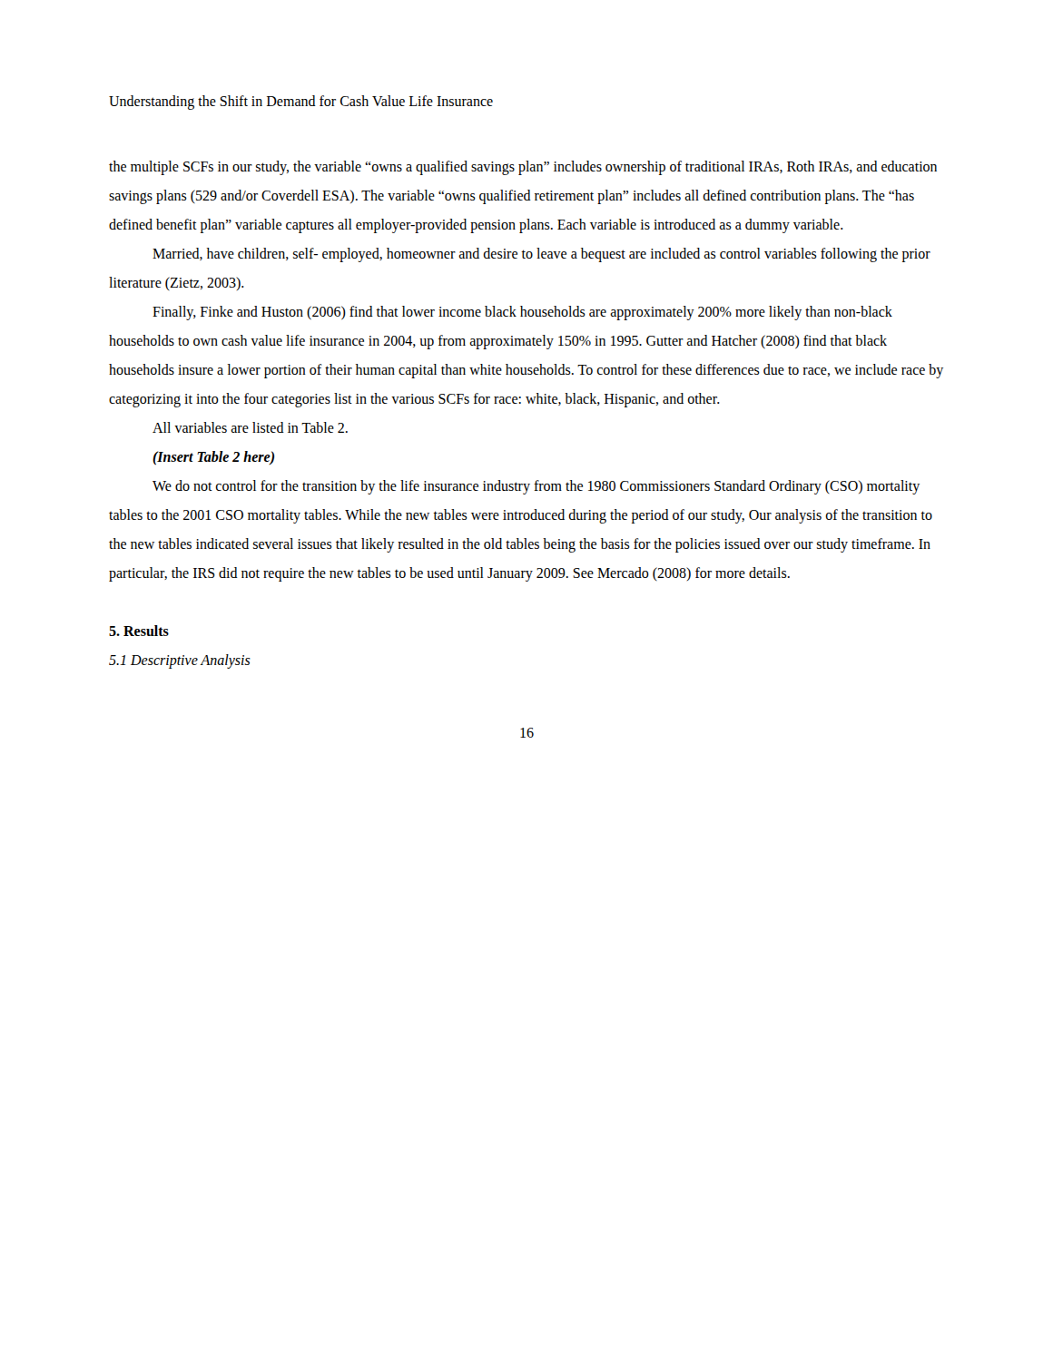Understanding the Shift in Demand for Cash Value Life Insurance
the multiple SCFs in our study, the variable “owns a qualified savings plan” includes ownership of traditional IRAs, Roth IRAs, and education savings plans (529 and/or Coverdell ESA). The variable “owns qualified retirement plan” includes all defined contribution plans. The “has defined benefit plan” variable captures all employer-provided pension plans. Each variable is introduced as a dummy variable.
Married, have children, self- employed, homeowner and desire to leave a bequest are included as control variables following the prior literature (Zietz, 2003).
Finally, Finke and Huston (2006) find that lower income black households are approximately 200% more likely than non-black households to own cash value life insurance in 2004, up from approximately 150% in 1995. Gutter and Hatcher (2008) find that black households insure a lower portion of their human capital than white households. To control for these differences due to race, we include race by categorizing it into the four categories list in the various SCFs for race: white, black, Hispanic, and other.
All variables are listed in Table 2.
(Insert Table 2 here)
We do not control for the transition by the life insurance industry from the 1980 Commissioners Standard Ordinary (CSO) mortality tables to the 2001 CSO mortality tables. While the new tables were introduced during the period of our study, Our analysis of the transition to the new tables indicated several issues that likely resulted in the old tables being the basis for the policies issued over our study timeframe. In particular, the IRS did not require the new tables to be used until January 2009. See Mercado (2008) for more details.
5. Results
5.1 Descriptive Analysis
16